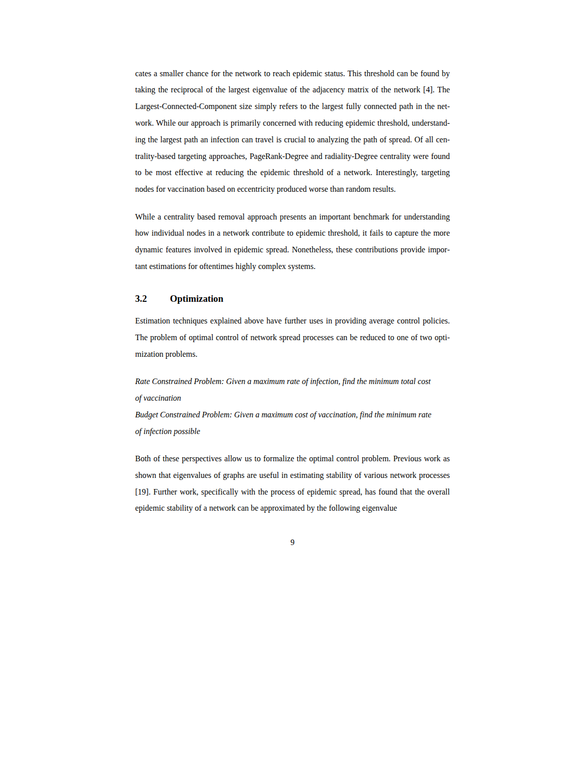cates a smaller chance for the network to reach epidemic status. This threshold can be found by taking the reciprocal of the largest eigenvalue of the adjacency matrix of the network [4]. The Largest-Connected-Component size simply refers to the largest fully connected path in the network. While our approach is primarily concerned with reducing epidemic threshold, understanding the largest path an infection can travel is crucial to analyzing the path of spread. Of all centrality-based targeting approaches, PageRank-Degree and radiality-Degree centrality were found to be most effective at reducing the epidemic threshold of a network. Interestingly, targeting nodes for vaccination based on eccentricity produced worse than random results.
While a centrality based removal approach presents an important benchmark for understanding how individual nodes in a network contribute to epidemic threshold, it fails to capture the more dynamic features involved in epidemic spread. Nonetheless, these contributions provide important estimations for oftentimes highly complex systems.
3.2 Optimization
Estimation techniques explained above have further uses in providing average control policies. The problem of optimal control of network spread processes can be reduced to one of two optimization problems.
Rate Constrained Problem: Given a maximum rate of infection, find the minimum total cost of vaccination Budget Constrained Problem: Given a maximum cost of vaccination, find the minimum rate of infection possible
Both of these perspectives allow us to formalize the optimal control problem. Previous work as shown that eigenvalues of graphs are useful in estimating stability of various network processes [19]. Further work, specifically with the process of epidemic spread, has found that the overall epidemic stability of a network can be approximated by the following eigenvalue
9